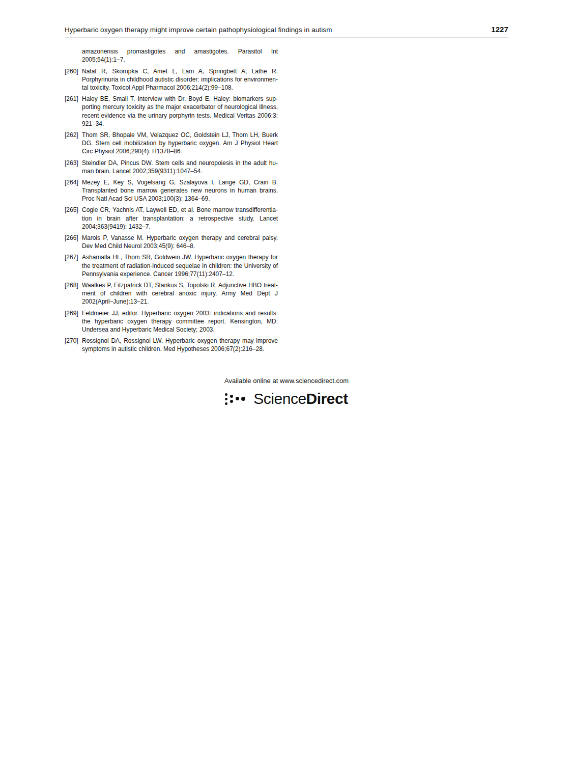Hyperbaric oxygen therapy might improve certain pathophysiological findings in autism
1227
amazonensis promastigotes and amastigotes. Parasitol Int 2005;54(1):1–7.
[260] Nataf R, Skorupka C, Amet L, Lam A, Springbett A, Lathe R. Porphyrinuria in childhood autistic disorder: implications for environmental toxicity. Toxicol Appl Pharmacol 2006;214(2):99–108.
[261] Haley BE, Small T. Interview with Dr. Boyd E. Haley: biomarkers supporting mercury toxicity as the major exacerbator of neurological illness, recent evidence via the urinary porphyrin tests. Medical Veritas 2006;3: 921–34.
[262] Thom SR, Bhopale VM, Velazquez OC, Goldstein LJ, Thom LH, Buerk DG. Stem cell mobilization by hyperbaric oxygen. Am J Physiol Heart Circ Physiol 2006;290(4): H1378–86.
[263] Steindler DA, Pincus DW. Stem cells and neuropoiesis in the adult human brain. Lancet 2002;359(9311):1047–54.
[264] Mezey E, Key S, Vogelsang G, Szalayova I, Lange GD, Crain B. Transplanted bone marrow generates new neurons in human brains. Proc Natl Acad Sci USA 2003;100(3): 1364–69.
[265] Cogle CR, Yachnis AT, Laywell ED, et al. Bone marrow transdifferentiation in brain after transplantation: a retrospective study. Lancet 2004;363(9419): 1432–7.
[266] Marois P, Vanasse M. Hyperbaric oxygen therapy and cerebral palsy. Dev Med Child Neurol 2003;45(9): 646–8.
[267] Ashamalla HL, Thom SR, Goldwein JW. Hyperbaric oxygen therapy for the treatment of radiation-induced sequelae in children: the University of Pennsylvania experience. Cancer 1996;77(11):2407–12.
[268] Waalkes P, Fitzpatrick DT, Stankus S, Topolski R. Adjunctive HBO treatment of children with cerebral anoxic injury. Army Med Dept J 2002(April–June):13–21.
[269] Feldmeier JJ, editor. Hyperbaric oxygen 2003: indications and results: the hyperbaric oxygen therapy committee report. Kensington, MD: Undersea and Hyperbaric Medical Society; 2003.
[270] Rossignol DA, Rossignol LW. Hyperbaric oxygen therapy may improve symptoms in autistic children. Med Hypotheses 2006;67(2):216–28.
Available online at www.sciencedirect.com
Science Direct